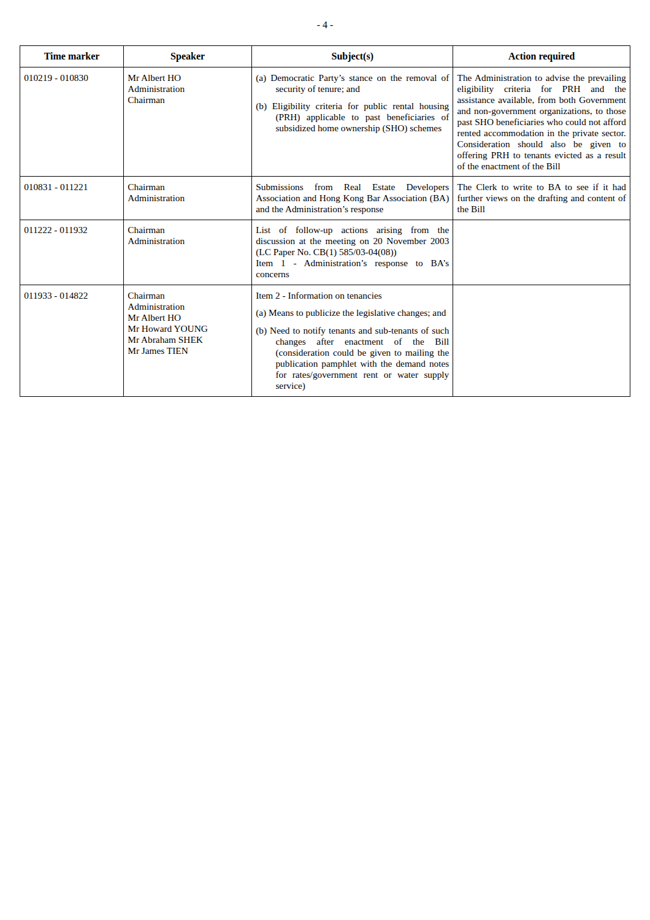- 4 -
| Time marker | Speaker | Subject(s) | Action required |
| --- | --- | --- | --- |
| 010219 - 010830 | Mr Albert HO Administration Chairman | (a) Democratic Party’s stance on the removal of security of tenure; and (b) Eligibility criteria for public rental housing (PRH) applicable to past beneficiaries of subsidized home ownership (SHO) schemes | The Administration to advise the prevailing eligibility criteria for PRH and the assistance available, from both Government and non-government organizations, to those past SHO beneficiaries who could not afford rented accommodation in the private sector. Consideration should also be given to offering PRH to tenants evicted as a result of the enactment of the Bill |
| 010831 - 011221 | Chairman Administration | Submissions from Real Estate Developers Association and Hong Kong Bar Association (BA) and the Administration’s response | The Clerk to write to BA to see if it had further views on the drafting and content of the Bill |
| 011222 - 011932 | Chairman Administration | List of follow-up actions arising from the discussion at the meeting on 20 November 2003 (LC Paper No. CB(1) 585/03-04(08)) Item 1 - Administration’s response to BA’s concerns | |
| 011933 - 014822 | Chairman Administration Mr Albert HO Mr Howard YOUNG Mr Abraham SHEK Mr James TIEN | Item 2 - Information on tenancies (a) Means to publicize the legislative changes; and (b) Need to notify tenants and sub-tenants of such changes after enactment of the Bill (consideration could be given to mailing the publication pamphlet with the demand notes for rates/government rent or water supply service) | |